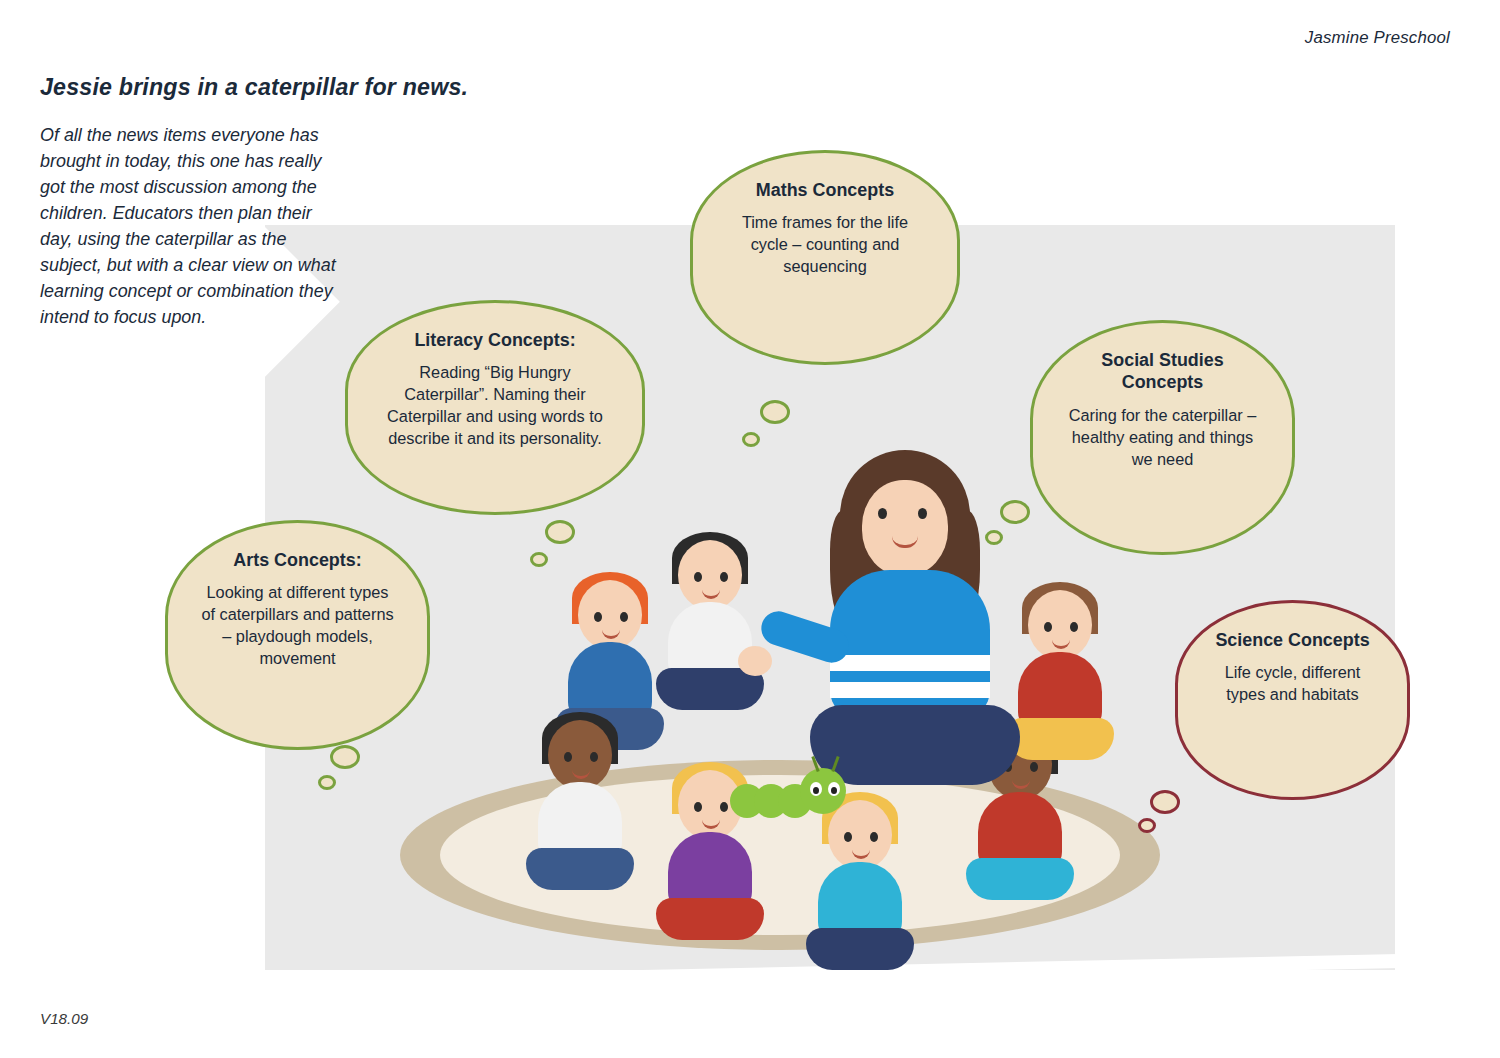Jasmine Preschool
Jessie brings in a caterpillar for news.
Of all the news items everyone has brought in today, this one has really got the most discussion among the children. Educators then plan their day, using the caterpillar as the subject, but with a clear view on what learning concept or combination they intend to focus upon.
Maths Concepts
Time frames for the life cycle – counting and sequencing
Literacy Concepts:
Reading “Big Hungry Caterpillar”. Naming their Caterpillar and using words to describe it and its personality.
Social Studies Concepts
Caring for the caterpillar – healthy eating and things we need
Arts Concepts:
Looking at different types of caterpillars and patterns – playdough models, movement
Science Concepts
Life cycle, different types and habitats
V18.09